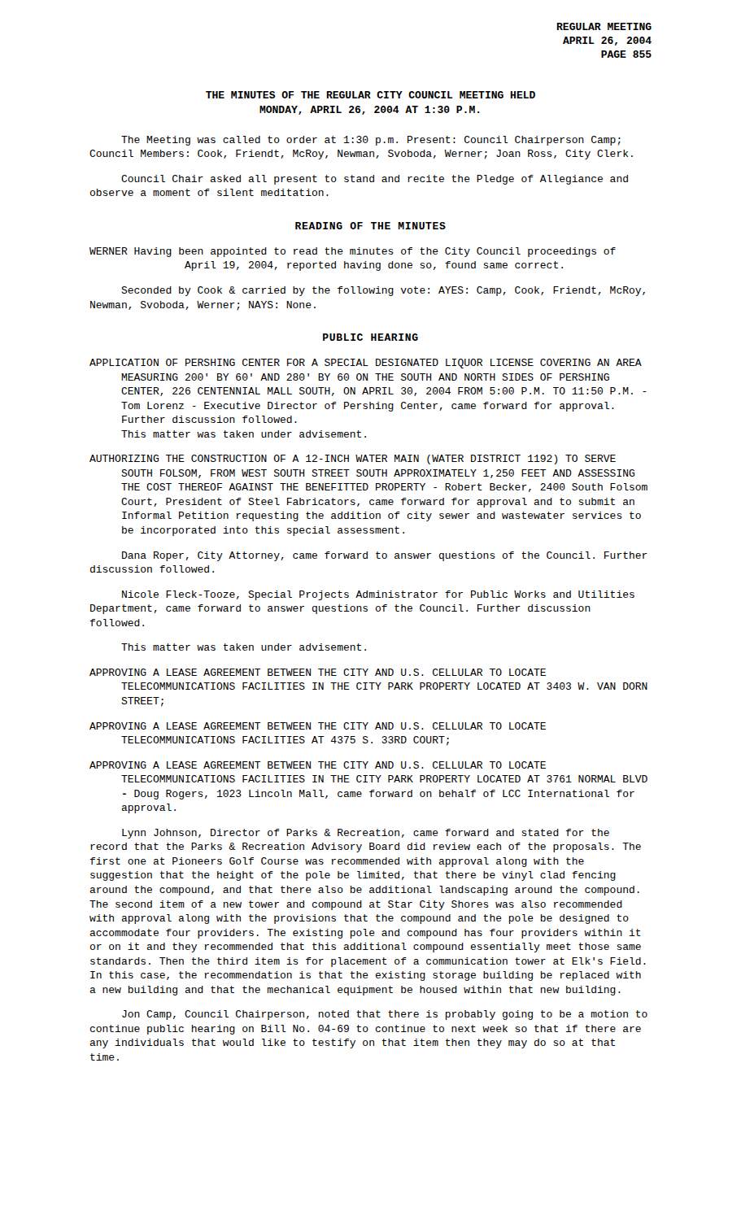REGULAR MEETING
APRIL 26, 2004
PAGE 855
THE MINUTES OF THE REGULAR CITY COUNCIL MEETING HELD
MONDAY, APRIL 26, 2004 AT 1:30 P.M.
The Meeting was called to order at 1:30 p.m. Present: Council Chairperson Camp; Council Members: Cook, Friendt, McRoy, Newman, Svoboda, Werner; Joan Ross, City Clerk.
Council Chair asked all present to stand and recite the Pledge of Allegiance and observe a moment of silent meditation.
READING OF THE MINUTES
WERNER Having been appointed to read the minutes of the City Council proceedings of April 19, 2004, reported having done so, found same correct.
Seconded by Cook & carried by the following vote: AYES: Camp, Cook, Friendt, McRoy, Newman, Svoboda, Werner; NAYS: None.
PUBLIC HEARING
APPLICATION OF PERSHING CENTER FOR A SPECIAL DESIGNATED LIQUOR LICENSE COVERING AN AREA MEASURING 200' BY 60' AND 280' BY 60 ON THE SOUTH AND NORTH SIDES OF PERSHING CENTER, 226 CENTENNIAL MALL SOUTH, ON APRIL 30, 2004 FROM 5:00 P.M. TO 11:50 P.M. - Tom Lorenz - Executive Director of Pershing Center, came forward for approval. Further discussion followed.
This matter was taken under advisement.
AUTHORIZING THE CONSTRUCTION OF A 12-INCH WATER MAIN (WATER DISTRICT 1192) TO SERVE SOUTH FOLSOM, FROM WEST SOUTH STREET SOUTH APPROXIMATELY 1,250 FEET AND ASSESSING THE COST THEREOF AGAINST THE BENEFITTED PROPERTY - Robert Becker, 2400 South Folsom Court, President of Steel Fabricators, came forward for approval and to submit an Informal Petition requesting the addition of city sewer and wastewater services to be incorporated into this special assessment.
Dana Roper, City Attorney, came forward to answer questions of the Council. Further discussion followed.
Nicole Fleck-Tooze, Special Projects Administrator for Public Works and Utilities Department, came forward to answer questions of the Council. Further discussion followed.
This matter was taken under advisement.
APPROVING A LEASE AGREEMENT BETWEEN THE CITY AND U.S. CELLULAR TO LOCATE TELECOMMUNICATIONS FACILITIES IN THE CITY PARK PROPERTY LOCATED AT 3403 W. VAN DORN STREET;
APPROVING A LEASE AGREEMENT BETWEEN THE CITY AND U.S. CELLULAR TO LOCATE TELECOMMUNICATIONS FACILITIES AT 4375 S. 33RD COURT;
APPROVING A LEASE AGREEMENT BETWEEN THE CITY AND U.S. CELLULAR TO LOCATE TELECOMMUNICATIONS FACILITIES IN THE CITY PARK PROPERTY LOCATED AT 3761 NORMAL BLVD - Doug Rogers, 1023 Lincoln Mall, came forward on behalf of LCC International for approval.
Lynn Johnson, Director of Parks & Recreation, came forward and stated for the record that the Parks & Recreation Advisory Board did review each of the proposals. The first one at Pioneers Golf Course was recommended with approval along with the suggestion that the height of the pole be limited, that there be vinyl clad fencing around the compound, and that there also be additional landscaping around the compound. The second item of a new tower and compound at Star City Shores was also recommended with approval along with the provisions that the compound and the pole be designed to accommodate four providers. The existing pole and compound has four providers within it or on it and they recommended that this additional compound essentially meet those same standards. Then the third item is for placement of a communication tower at Elk's Field. In this case, the recommendation is that the existing storage building be replaced with a new building and that the mechanical equipment be housed within that new building.
Jon Camp, Council Chairperson, noted that there is probably going to be a motion to continue public hearing on Bill No. 04-69 to continue to next week so that if there are any individuals that would like to testify on that item then they may do so at that time.